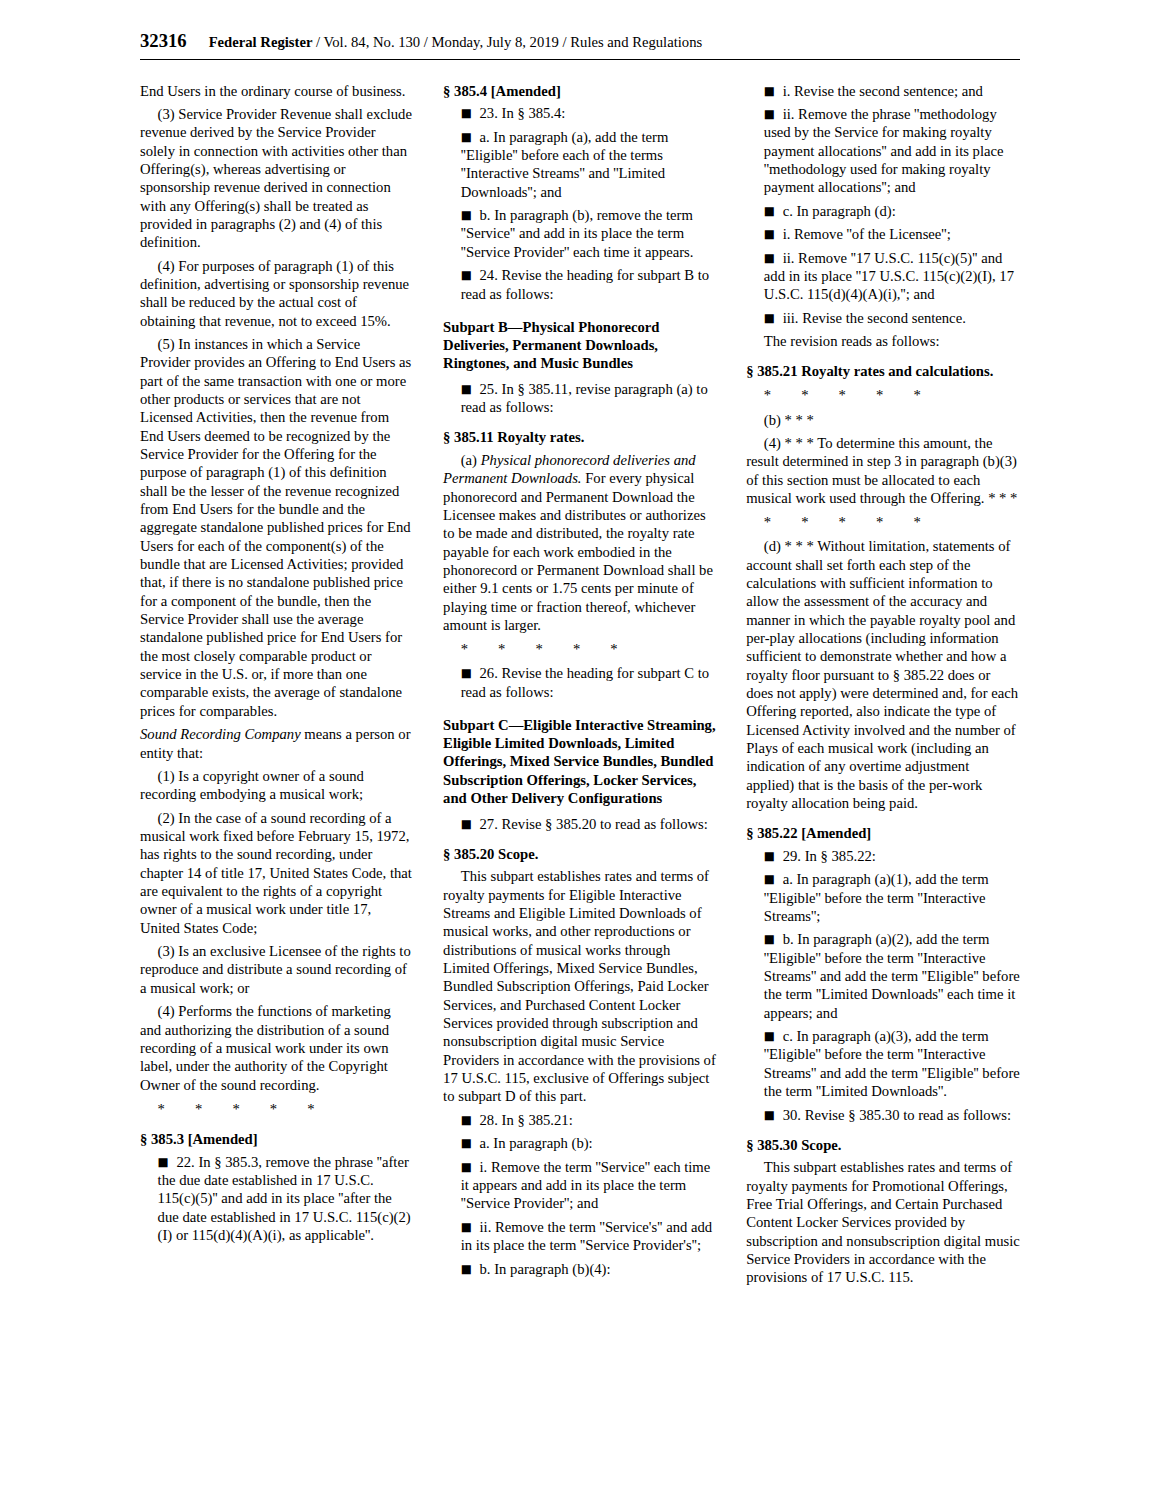32316 Federal Register / Vol. 84, No. 130 / Monday, July 8, 2019 / Rules and Regulations
End Users in the ordinary course of business.
(3) Service Provider Revenue shall exclude revenue derived by the Service Provider solely in connection with activities other than Offering(s), whereas advertising or sponsorship revenue derived in connection with any Offering(s) shall be treated as provided in paragraphs (2) and (4) of this definition.
(4) For purposes of paragraph (1) of this definition, advertising or sponsorship revenue shall be reduced by the actual cost of obtaining that revenue, not to exceed 15%.
(5) In instances in which a Service Provider provides an Offering to End Users as part of the same transaction with one or more other products or services that are not Licensed Activities, then the revenue from End Users deemed to be recognized by the Service Provider for the Offering for the purpose of paragraph (1) of this definition shall be the lesser of the revenue recognized from End Users for the bundle and the aggregate standalone published prices for End Users for each of the component(s) of the bundle that are Licensed Activities; provided that, if there is no standalone published price for a component of the bundle, then the Service Provider shall use the average standalone published price for End Users for the most closely comparable product or service in the U.S. or, if more than one comparable exists, the average of standalone prices for comparables.
Sound Recording Company means a person or entity that:
(1) Is a copyright owner of a sound recording embodying a musical work;
(2) In the case of a sound recording of a musical work fixed before February 15, 1972, has rights to the sound recording, under chapter 14 of title 17, United States Code, that are equivalent to the rights of a copyright owner of a musical work under title 17, United States Code;
(3) Is an exclusive Licensee of the rights to reproduce and distribute a sound recording of a musical work; or
(4) Performs the functions of marketing and authorizing the distribution of a sound recording of a musical work under its own label, under the authority of the Copyright Owner of the sound recording.
* * * * *
§ 385.3 [Amended]
■ 22. In § 385.3, remove the phrase ''after the due date established in 17 U.S.C. 115(c)(5)'' and add in its place ''after the due date established in 17 U.S.C. 115(c)(2)(I) or 115(d)(4)(A)(i), as applicable''.
§ 385.4 [Amended]
■ 23. In § 385.4:
■ a. In paragraph (a), add the term ''Eligible'' before each of the terms ''Interactive Streams'' and ''Limited Downloads''; and
■ b. In paragraph (b), remove the term ''Service'' and add in its place the term ''Service Provider'' each time it appears.
■ 24. Revise the heading for subpart B to read as follows:
Subpart B—Physical Phonorecord Deliveries, Permanent Downloads, Ringtones, and Music Bundles
■ 25. In § 385.11, revise paragraph (a) to read as follows:
§ 385.11 Royalty rates.
(a) Physical phonorecord deliveries and Permanent Downloads. For every physical phonorecord and Permanent Download the Licensee makes and distributes or authorizes to be made and distributed, the royalty rate payable for each work embodied in the phonorecord or Permanent Download shall be either 9.1 cents or 1.75 cents per minute of playing time or fraction thereof, whichever amount is larger.
* * * * *
■ 26. Revise the heading for subpart C to read as follows:
Subpart C—Eligible Interactive Streaming, Eligible Limited Downloads, Limited Offerings, Mixed Service Bundles, Bundled Subscription Offerings, Locker Services, and Other Delivery Configurations
■ 27. Revise § 385.20 to read as follows:
§ 385.20 Scope.
This subpart establishes rates and terms of royalty payments for Eligible Interactive Streams and Eligible Limited Downloads of musical works, and other reproductions or distributions of musical works through Limited Offerings, Mixed Service Bundles, Bundled Subscription Offerings, Paid Locker Services, and Purchased Content Locker Services provided through subscription and nonsubscription digital music Service Providers in accordance with the provisions of 17 U.S.C. 115, exclusive of Offerings subject to subpart D of this part.
■ 28. In § 385.21:
■ a. In paragraph (b):
■ i. Remove the term ''Service'' each time it appears and add in its place the term ''Service Provider''; and
■ ii. Remove the term ''Service's'' and add in its place the term ''Service Provider's'';
■ b. In paragraph (b)(4):
■ i. Revise the second sentence; and
■ ii. Remove the phrase ''methodology used by the Service for making royalty payment allocations'' and add in its place ''methodology used for making royalty payment allocations''; and
■ c. In paragraph (d):
■ i. Remove ''of the Licensee'';
■ ii. Remove ''17 U.S.C. 115(c)(5)'' and add in its place ''17 U.S.C. 115(c)(2)(I), 17 U.S.C. 115(d)(4)(A)(i),''; and
■ iii. Revise the second sentence.
The revision reads as follows:
§ 385.21 Royalty rates and calculations.
* * * * *
(b) * * *
(4) * * * To determine this amount, the result determined in step 3 in paragraph (b)(3) of this section must be allocated to each musical work used through the Offering. * * *
* * * * *
(d) * * * Without limitation, statements of account shall set forth each step of the calculations with sufficient information to allow the assessment of the accuracy and manner in which the payable royalty pool and per-play allocations (including information sufficient to demonstrate whether and how a royalty floor pursuant to § 385.22 does or does not apply) were determined and, for each Offering reported, also indicate the type of Licensed Activity involved and the number of Plays of each musical work (including an indication of any overtime adjustment applied) that is the basis of the per-work royalty allocation being paid.
§ 385.22 [Amended]
■ 29. In § 385.22:
■ a. In paragraph (a)(1), add the term ''Eligible'' before the term ''Interactive Streams'';
■ b. In paragraph (a)(2), add the term ''Eligible'' before the term ''Interactive Streams'' and add the term ''Eligible'' before the term ''Limited Downloads'' each time it appears; and
■ c. In paragraph (a)(3), add the term ''Eligible'' before the term ''Interactive Streams'' and add the term ''Eligible'' before the term ''Limited Downloads''.
■ 30. Revise § 385.30 to read as follows:
§ 385.30 Scope.
This subpart establishes rates and terms of royalty payments for Promotional Offerings, Free Trial Offerings, and Certain Purchased Content Locker Services provided by subscription and nonsubscription digital music Service Providers in accordance with the provisions of 17 U.S.C. 115.